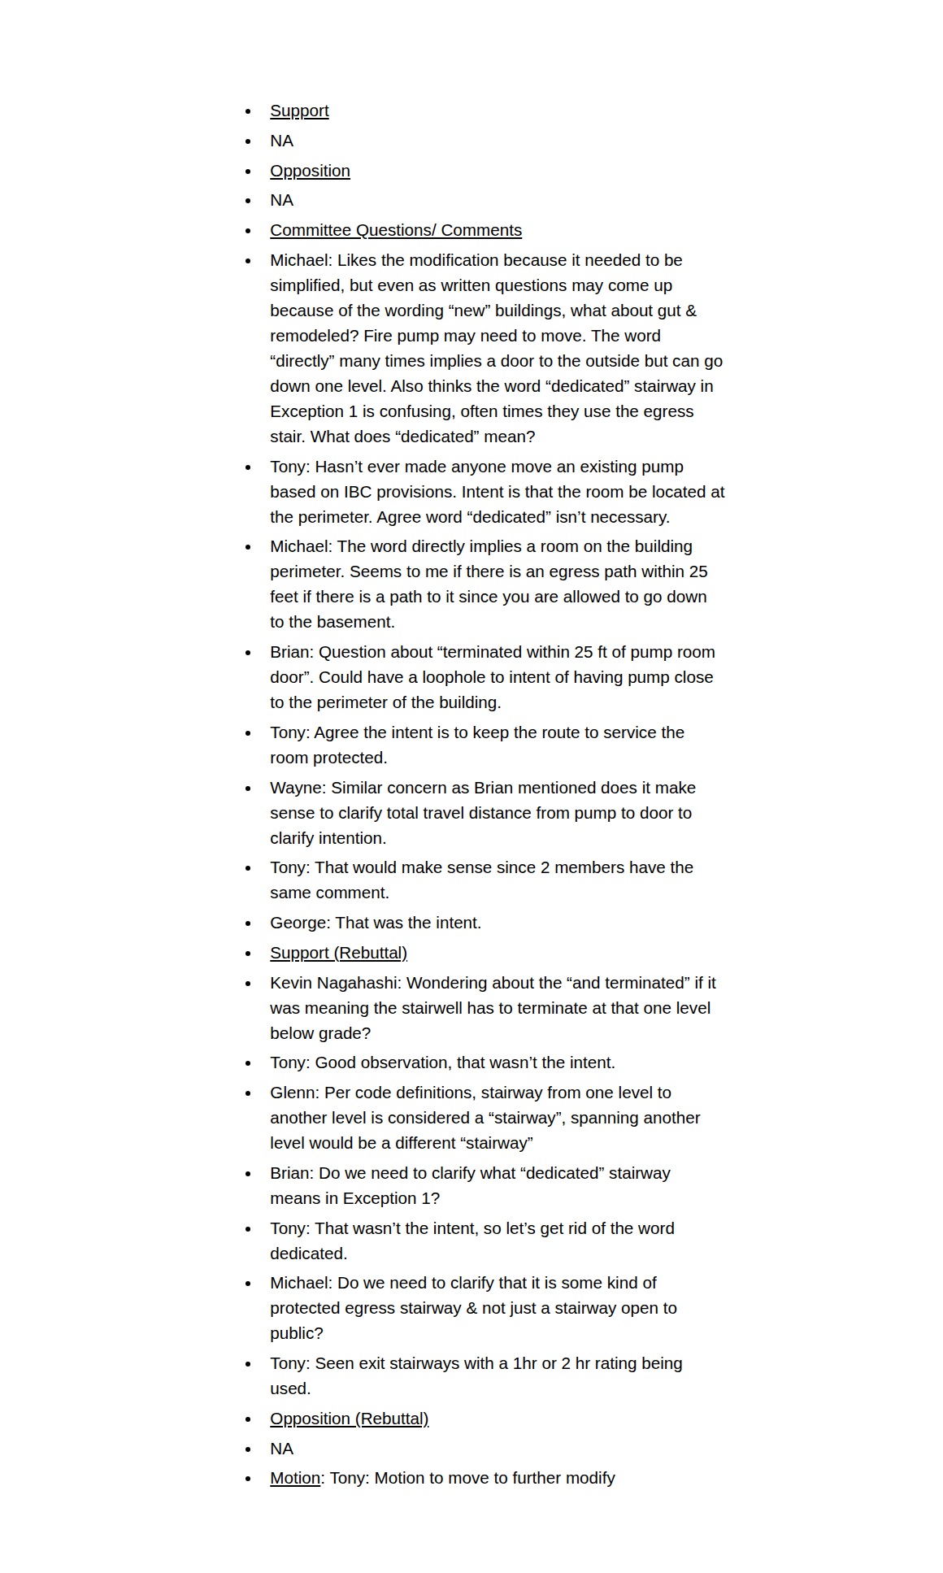Support
NA
Opposition
NA
Committee Questions/ Comments
Michael: Likes the modification because it needed to be simplified, but even as written questions may come up because of the wording “new” buildings, what about gut & remodeled? Fire pump may need to move. The word “directly” many times implies a door to the outside but can go down one level. Also thinks the word “dedicated” stairway in Exception 1 is confusing, often times they use the egress stair. What does “dedicated” mean?
Tony: Hasn’t ever made anyone move an existing pump based on IBC provisions. Intent is that the room be located at the perimeter. Agree word “dedicated” isn’t necessary.
Michael: The word directly implies a room on the building perimeter. Seems to me if there is an egress path within 25 feet if there is a path to it since you are allowed to go down to the basement.
Brian: Question about “terminated within 25 ft of pump room door”. Could have a loophole to intent of having pump close to the perimeter of the building.
Tony: Agree the intent is to keep the route to service the room protected.
Wayne: Similar concern as Brian mentioned does it make sense to clarify total travel distance from pump to door to clarify intention.
Tony: That would make sense since 2 members have the same comment.
George: That was the intent.
Support (Rebuttal)
Kevin Nagahashi: Wondering about the “and terminated” if it was meaning the stairwell has to terminate at that one level below grade?
Tony: Good observation, that wasn’t the intent.
Glenn: Per code definitions, stairway from one level to another level is considered a “stairway”, spanning another level would be a different “stairway”
Brian: Do we need to clarify what “dedicated” stairway means in Exception 1?
Tony: That wasn’t the intent, so let’s get rid of the word dedicated.
Michael: Do we need to clarify that it is some kind of protected egress stairway & not just a stairway open to public?
Tony: Seen exit stairways with a 1hr or 2 hr rating being used.
Opposition (Rebuttal)
NA
Motion: Tony: Motion to move to further modify